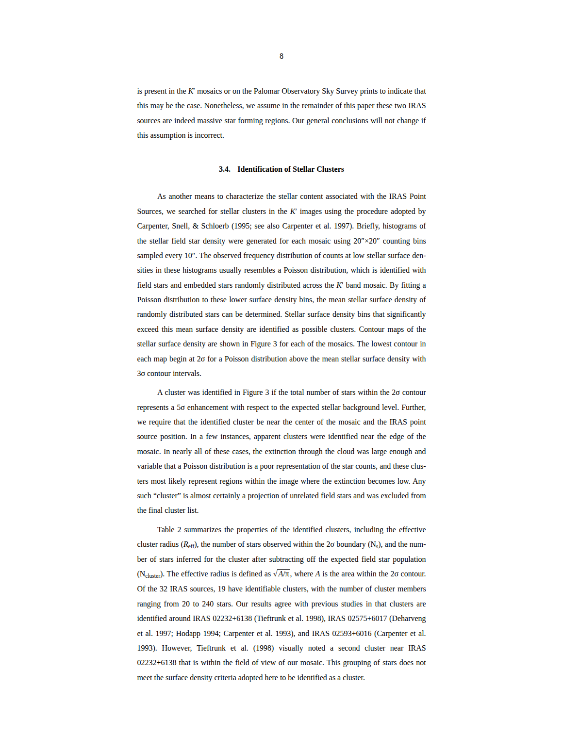– 8 –
is present in the K′ mosaics or on the Palomar Observatory Sky Survey prints to indicate that this may be the case. Nonetheless, we assume in the remainder of this paper these two IRAS sources are indeed massive star forming regions. Our general conclusions will not change if this assumption is incorrect.
3.4. Identification of Stellar Clusters
As another means to characterize the stellar content associated with the IRAS Point Sources, we searched for stellar clusters in the K′ images using the procedure adopted by Carpenter, Snell, & Schloerb (1995; see also Carpenter et al. 1997). Briefly, histograms of the stellar field star density were generated for each mosaic using 20″×20″ counting bins sampled every 10″. The observed frequency distribution of counts at low stellar surface densities in these histograms usually resembles a Poisson distribution, which is identified with field stars and embedded stars randomly distributed across the K′ band mosaic. By fitting a Poisson distribution to these lower surface density bins, the mean stellar surface density of randomly distributed stars can be determined. Stellar surface density bins that significantly exceed this mean surface density are identified as possible clusters. Contour maps of the stellar surface density are shown in Figure 3 for each of the mosaics. The lowest contour in each map begin at 2σ for a Poisson distribution above the mean stellar surface density with 3σ contour intervals.
A cluster was identified in Figure 3 if the total number of stars within the 2σ contour represents a 5σ enhancement with respect to the expected stellar background level. Further, we require that the identified cluster be near the center of the mosaic and the IRAS point source position. In a few instances, apparent clusters were identified near the edge of the mosaic. In nearly all of these cases, the extinction through the cloud was large enough and variable that a Poisson distribution is a poor representation of the star counts, and these clusters most likely represent regions within the image where the extinction becomes low. Any such “cluster” is almost certainly a projection of unrelated field stars and was excluded from the final cluster list.
Table 2 summarizes the properties of the identified clusters, including the effective cluster radius (Reff), the number of stars observed within the 2σ boundary (Ns), and the number of stars inferred for the cluster after subtracting off the expected field star population (Ncluster). The effective radius is defined as √A/π, where A is the area within the 2σ contour. Of the 32 IRAS sources, 19 have identifiable clusters, with the number of cluster members ranging from 20 to 240 stars. Our results agree with previous studies in that clusters are identified around IRAS 02232+6138 (Tieftrunk et al. 1998), IRAS 02575+6017 (Deharveng et al. 1997; Hodapp 1994; Carpenter et al. 1993), and IRAS 02593+6016 (Carpenter et al. 1993). However, Tieftrunk et al. (1998) visually noted a second cluster near IRAS 02232+6138 that is within the field of view of our mosaic. This grouping of stars does not meet the surface density criteria adopted here to be identified as a cluster.